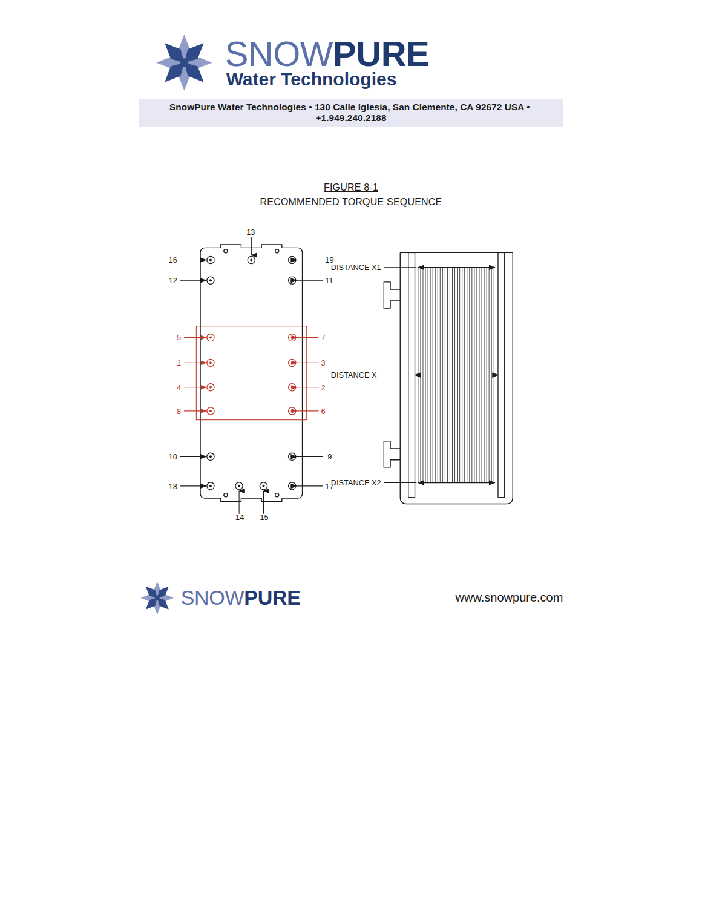SNOW PURE
Water Technologies
SnowPure Water Technologies • 130 Calle Iglesia, San Clemente, CA 92672 USA • +1.949.240.2188
FIGURE 8-1
RECOMMENDED TORQUE SEQUENCE
16 12 10 18 19 11 9 17 13 14 15 5 1 4 8 7 3 2 6 DISTANCE X1 DISTANCE X DISTANCE X2
SNOW PURE
www.snowpure.com